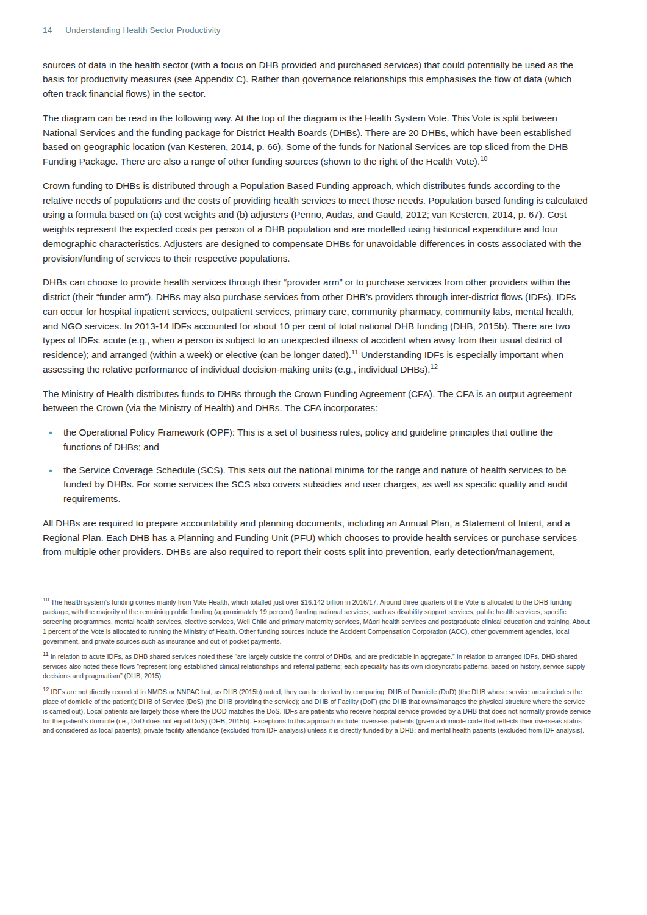14 Understanding Health Sector Productivity
sources of data in the health sector (with a focus on DHB provided and purchased services) that could potentially be used as the basis for productivity measures (see Appendix C). Rather than governance relationships this emphasises the flow of data (which often track financial flows) in the sector.
The diagram can be read in the following way. At the top of the diagram is the Health System Vote. This Vote is split between National Services and the funding package for District Health Boards (DHBs). There are 20 DHBs, which have been established based on geographic location (van Kesteren, 2014, p. 66). Some of the funds for National Services are top sliced from the DHB Funding Package. There are also a range of other funding sources (shown to the right of the Health Vote).10
Crown funding to DHBs is distributed through a Population Based Funding approach, which distributes funds according to the relative needs of populations and the costs of providing health services to meet those needs. Population based funding is calculated using a formula based on (a) cost weights and (b) adjusters (Penno, Audas, and Gauld, 2012; van Kesteren, 2014, p. 67). Cost weights represent the expected costs per person of a DHB population and are modelled using historical expenditure and four demographic characteristics. Adjusters are designed to compensate DHBs for unavoidable differences in costs associated with the provision/funding of services to their respective populations.
DHBs can choose to provide health services through their “provider arm” or to purchase services from other providers within the district (their “funder arm”). DHBs may also purchase services from other DHB’s providers through inter-district flows (IDFs). IDFs can occur for hospital inpatient services, outpatient services, primary care, community pharmacy, community labs, mental health, and NGO services. In 2013-14 IDFs accounted for about 10 per cent of total national DHB funding (DHB, 2015b). There are two types of IDFs: acute (e.g., when a person is subject to an unexpected illness of accident when away from their usual district of residence); and arranged (within a week) or elective (can be longer dated).11 Understanding IDFs is especially important when assessing the relative performance of individual decision-making units (e.g., individual DHBs).12
The Ministry of Health distributes funds to DHBs through the Crown Funding Agreement (CFA). The CFA is an output agreement between the Crown (via the Ministry of Health) and DHBs. The CFA incorporates:
the Operational Policy Framework (OPF): This is a set of business rules, policy and guideline principles that outline the functions of DHBs; and
the Service Coverage Schedule (SCS). This sets out the national minima for the range and nature of health services to be funded by DHBs. For some services the SCS also covers subsidies and user charges, as well as specific quality and audit requirements.
All DHBs are required to prepare accountability and planning documents, including an Annual Plan, a Statement of Intent, and a Regional Plan. Each DHB has a Planning and Funding Unit (PFU) which chooses to provide health services or purchase services from multiple other providers. DHBs are also required to report their costs split into prevention, early detection/management,
10 The health system’s funding comes mainly from Vote Health, which totalled just over $16.142 billion in 2016/17. Around three-quarters of the Vote is allocated to the DHB funding package, with the majority of the remaining public funding (approximately 19 percent) funding national services, such as disability support services, public health services, specific screening programmes, mental health services, elective services, Well Child and primary maternity services, Māori health services and postgraduate clinical education and training. About 1 percent of the Vote is allocated to running the Ministry of Health. Other funding sources include the Accident Compensation Corporation (ACC), other government agencies, local government, and private sources such as insurance and out-of-pocket payments.
11 In relation to acute IDFs, as DHB shared services noted these “are largely outside the control of DHBs, and are predictable in aggregate.” In relation to arranged IDFs, DHB shared services also noted these flows “represent long-established clinical relationships and referral patterns; each speciality has its own idiosyncratic patterns, based on history, service supply decisions and pragmatism” (DHB, 2015).
12 IDFs are not directly recorded in NMDS or NNPAC but, as DHB (2015b) noted, they can be derived by comparing: DHB of Domicile (DoD) (the DHB whose service area includes the place of domicile of the patient); DHB of Service (DoS) (the DHB providing the service); and DHB of Facility (DoF) (the DHB that owns/manages the physical structure where the service is carried out). Local patients are largely those where the DOD matches the DoS. IDFs are patients who receive hospital service provided by a DHB that does not normally provide service for the patient’s domicile (i.e., DoD does not equal DoS) (DHB, 2015b). Exceptions to this approach include: overseas patients (given a domicile code that reflects their overseas status and considered as local patients); private facility attendance (excluded from IDF analysis) unless it is directly funded by a DHB; and mental health patients (excluded from IDF analysis).